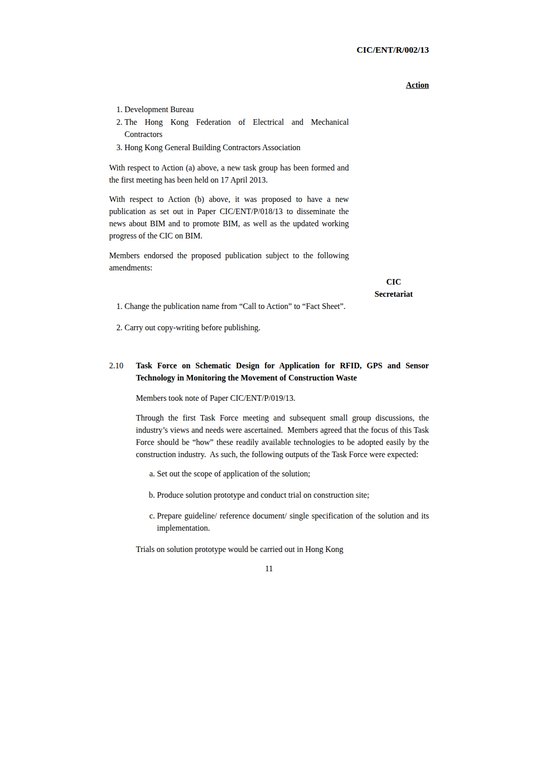CIC/ENT/R/002/13
Action
Development Bureau
The Hong Kong Federation of Electrical and Mechanical Contractors
Hong Kong General Building Contractors Association
With respect to Action (a) above, a new task group has been formed and the first meeting has been held on 17 April 2013.
With respect to Action (b) above, it was proposed to have a new publication as set out in Paper CIC/ENT/P/018/13 to disseminate the news about BIM and to promote BIM, as well as the updated working progress of the CIC on BIM.
Members endorsed the proposed publication subject to the following amendments:
CIC
Secretariat
Change the publication name from “Call to Action” to “Fact Sheet”.
Carry out copy-writing before publishing.
2.10
Task Force on Schematic Design for Application for RFID, GPS and Sensor Technology in Monitoring the Movement of Construction Waste
Members took note of Paper CIC/ENT/P/019/13.
Through the first Task Force meeting and subsequent small group discussions, the industry’s views and needs were ascertained. Members agreed that the focus of this Task Force should be “how” these readily available technologies to be adopted easily by the construction industry. As such, the following outputs of the Task Force were expected:
Set out the scope of application of the solution;
Produce solution prototype and conduct trial on construction site;
Prepare guideline/ reference document/ single specification of the solution and its implementation.
Trials on solution prototype would be carried out in Hong Kong
11